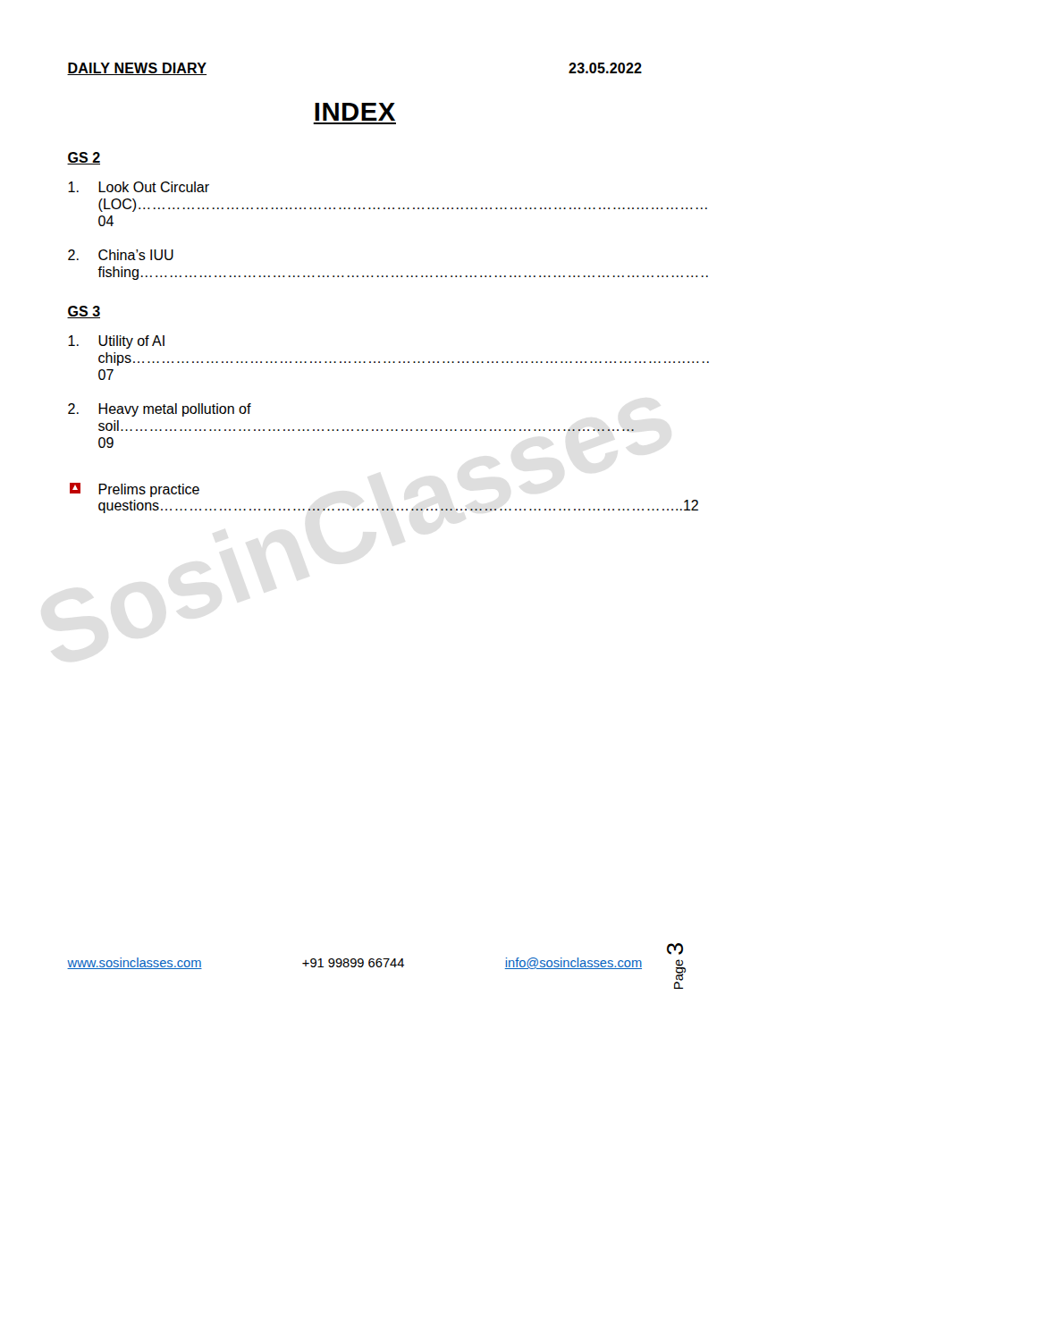SosinClasses
DAILY NEWS DIARY 23.05.2022
INDEX
GS 2
Look Out Circular (LOC)…………………………..……………………………..……………………………..…………………04
China’s IUU fishing…………………………………………………………………………………………………………………………..05
GS 3
Utility of AI chips…………………………………………………………………………………………………..……………………07
Heavy metal pollution of soil……………………………………………………………………………………………09
Prelims practice questions……………………………………………………………………………………………..12
Page 3
www.sosinclasses.com +91 99899 66744 info@sosinclasses.com